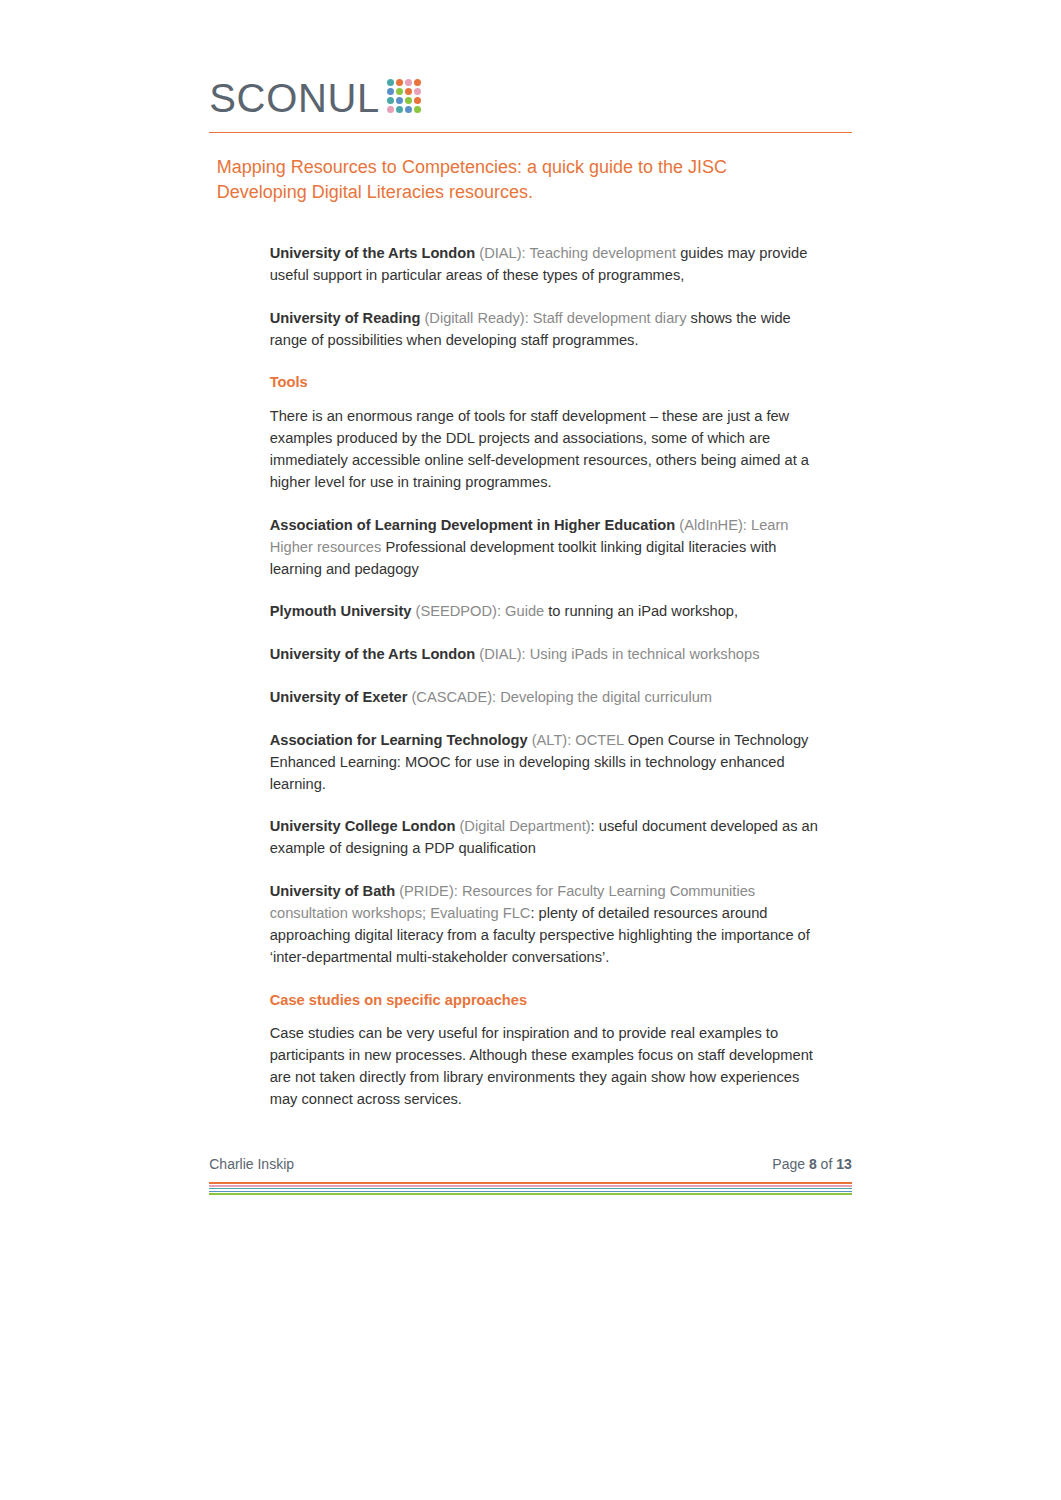SCONUL
Mapping Resources to Competencies: a quick guide to the JISC
Developing Digital Literacies resources.
University of the Arts London (DIAL): Teaching development guides may provide useful support in particular areas of these types of programmes,
University of Reading (Digitall Ready): Staff development diary shows the wide range of possibilities when developing staff programmes.
Tools
There is an enormous range of tools for staff development – these are just a few examples produced by the DDL projects and associations, some of which are immediately accessible online self-development resources, others being aimed at a higher level for use in training programmes.
Association of Learning Development in Higher Education (AldInHE): Learn Higher resources Professional development toolkit linking digital literacies with learning and pedagogy
Plymouth University (SEEDPOD): Guide to running an iPad workshop,
University of the Arts London (DIAL): Using iPads in technical workshops
University of Exeter (CASCADE): Developing the digital curriculum
Association for Learning Technology (ALT): OCTEL Open Course in Technology Enhanced Learning: MOOC for use in developing skills in technology enhanced learning.
University College London (Digital Department): useful document developed as an example of designing a PDP qualification
University of Bath (PRIDE): Resources for Faculty Learning Communities consultation workshops; Evaluating FLC: plenty of detailed resources around approaching digital literacy from a faculty perspective highlighting the importance of ‘inter-departmental multi-stakeholder conversations’.
Case studies on specific approaches
Case studies can be very useful for inspiration and to provide real examples to participants in new processes. Although these examples focus on staff development are not taken directly from library environments they again show how experiences may connect across services.
Charlie Inskip Page 8 of 13